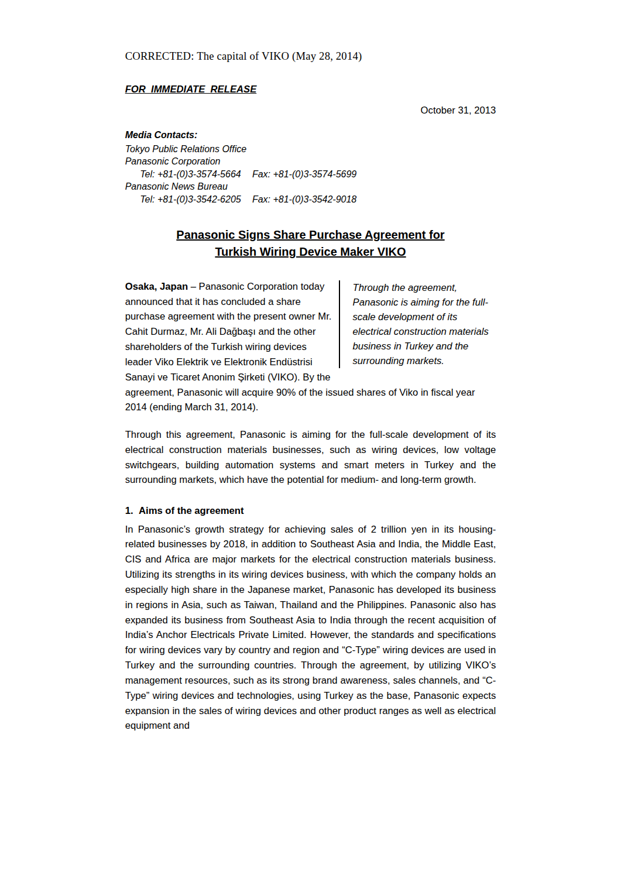CORRECTED: The capital of VIKO (May 28, 2014)
FOR IMMEDIATE RELEASE
October 31, 2013
Media Contacts: Tokyo Public Relations Office
Panasonic Corporation
Tel: +81-(0)3-3574-5664 Fax: +81-(0)3-3574-5699 Panasonic News Bureau
Tel: +81-(0)3-3542-6205 Fax: +81-(0)3-3542-9018
Panasonic Signs Share Purchase Agreement for
Turkish Wiring Device Maker VIKO
Through the agreement, Panasonic is aiming for the full-scale development of its electrical construction materials business in Turkey and the surrounding markets.
Osaka, Japan – Panasonic Corporation today announced that it has concluded a share purchase agreement with the present owner Mr. Cahit Durmaz, Mr. Ali Dağbaşı and the other shareholders of the Turkish wiring devices leader Viko Elektrik ve Elektronik Endüstrisi Sanayi ve Ticaret Anonim Şirketi (VIKO). By the agreement, Panasonic will acquire 90% of the issued shares of Viko in fiscal year 2014 (ending March 31, 2014).
Through this agreement, Panasonic is aiming for the full-scale development of its electrical construction materials businesses, such as wiring devices, low voltage switchgears, building automation systems and smart meters in Turkey and the surrounding markets, which have the potential for medium- and long-term growth.
1. Aims of the agreement
In Panasonic’s growth strategy for achieving sales of 2 trillion yen in its housing-related businesses by 2018, in addition to Southeast Asia and India, the Middle East, CIS and Africa are major markets for the electrical construction materials business. Utilizing its strengths in its wiring devices business, with which the company holds an especially high share in the Japanese market, Panasonic has developed its business in regions in Asia, such as Taiwan, Thailand and the Philippines. Panasonic also has expanded its business from Southeast Asia to India through the recent acquisition of India’s Anchor Electricals Private Limited. However, the standards and specifications for wiring devices vary by country and region and “C-Type” wiring devices are used in Turkey and the surrounding countries. Through the agreement, by utilizing VIKO’s management resources, such as its strong brand awareness, sales channels, and “C-Type” wiring devices and technologies, using Turkey as the base, Panasonic expects expansion in the sales of wiring devices and other product ranges as well as electrical equipment and